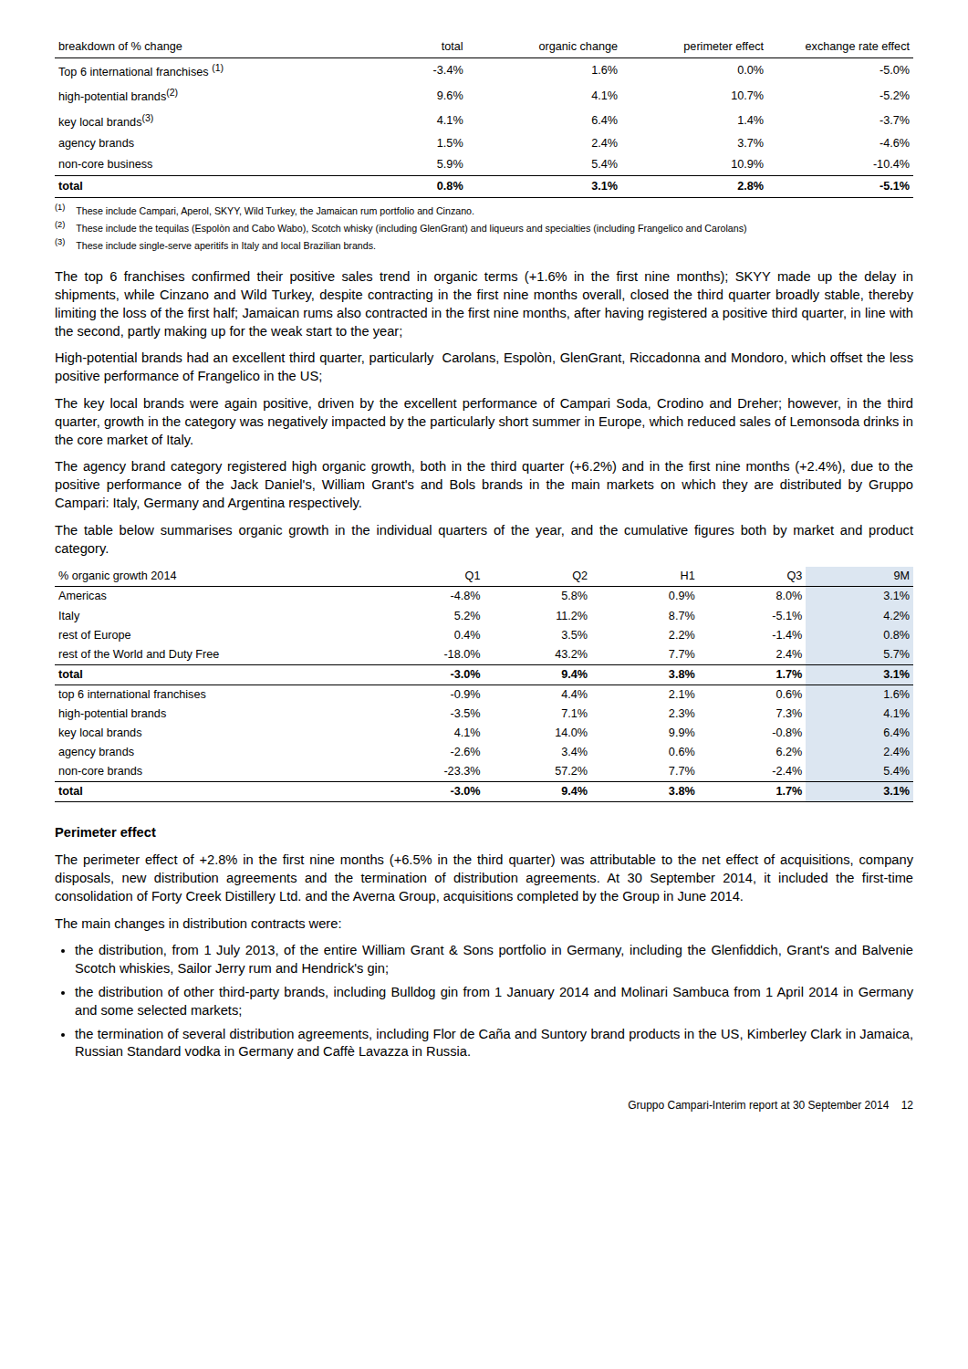| breakdown of % change | total | organic change | perimeter effect | exchange rate effect |
| --- | --- | --- | --- | --- |
| Top 6 international franchises (1) | -3.4% | 1.6% | 0.0% | -5.0% |
| high-potential brands (2) | 9.6% | 4.1% | 10.7% | -5.2% |
| key local brands (3) | 4.1% | 6.4% | 1.4% | -3.7% |
| agency brands | 1.5% | 2.4% | 3.7% | -4.6% |
| non-core business | 5.9% | 5.4% | 10.9% | -10.4% |
| total | 0.8% | 3.1% | 2.8% | -5.1% |
(1) These include Campari, Aperol, SKYY, Wild Turkey, the Jamaican rum portfolio and Cinzano.
(2) These include the tequilas (Espolòn and Cabo Wabo), Scotch whisky (including GlenGrant) and liqueurs and specialties (including Frangelico and Carolans)
(3) These include single-serve aperitifs in Italy and local Brazilian brands.
The top 6 franchises confirmed their positive sales trend in organic terms (+1.6% in the first nine months); SKYY made up the delay in shipments, while Cinzano and Wild Turkey, despite contracting in the first nine months overall, closed the third quarter broadly stable, thereby limiting the loss of the first half; Jamaican rums also contracted in the first nine months, after having registered a positive third quarter, in line with the second, partly making up for the weak start to the year;
High-potential brands had an excellent third quarter, particularly Carolans, Espolòn, GlenGrant, Riccadonna and Mondoro, which offset the less positive performance of Frangelico in the US;
The key local brands were again positive, driven by the excellent performance of Campari Soda, Crodino and Dreher; however, in the third quarter, growth in the category was negatively impacted by the particularly short summer in Europe, which reduced sales of Lemonsoda drinks in the core market of Italy.
The agency brand category registered high organic growth, both in the third quarter (+6.2%) and in the first nine months (+2.4%), due to the positive performance of the Jack Daniel's, William Grant's and Bols brands in the main markets on which they are distributed by Gruppo Campari: Italy, Germany and Argentina respectively.
The table below summarises organic growth in the individual quarters of the year, and the cumulative figures both by market and product category.
| % organic growth 2014 | Q1 | Q2 | H1 | Q3 | 9M |
| --- | --- | --- | --- | --- | --- |
| Americas | -4.8% | 5.8% | 0.9% | 8.0% | 3.1% |
| Italy | 5.2% | 11.2% | 8.7% | -5.1% | 4.2% |
| rest of Europe | 0.4% | 3.5% | 2.2% | -1.4% | 0.8% |
| rest of the World and Duty Free | -18.0% | 43.2% | 7.7% | 2.4% | 5.7% |
| total | -3.0% | 9.4% | 3.8% | 1.7% | 3.1% |
| top 6 international franchises | -0.9% | 4.4% | 2.1% | 0.6% | 1.6% |
| high-potential brands | -3.5% | 7.1% | 2.3% | 7.3% | 4.1% |
| key local brands | 4.1% | 14.0% | 9.9% | -0.8% | 6.4% |
| agency brands | -2.6% | 3.4% | 0.6% | 6.2% | 2.4% |
| non-core brands | -23.3% | 57.2% | 7.7% | -2.4% | 5.4% |
| total | -3.0% | 9.4% | 3.8% | 1.7% | 3.1% |
Perimeter effect
The perimeter effect of +2.8% in the first nine months (+6.5% in the third quarter) was attributable to the net effect of acquisitions, company disposals, new distribution agreements and the termination of distribution agreements. At 30 September 2014, it included the first-time consolidation of Forty Creek Distillery Ltd. and the Averna Group, acquisitions completed by the Group in June 2014.
The main changes in distribution contracts were:
the distribution, from 1 July 2013, of the entire William Grant & Sons portfolio in Germany, including the Glenfiddich, Grant's and Balvenie Scotch whiskies, Sailor Jerry rum and Hendrick's gin;
the distribution of other third-party brands, including Bulldog gin from 1 January 2014 and Molinari Sambuca from 1 April 2014 in Germany and some selected markets;
the termination of several distribution agreements, including Flor de Caña and Suntory brand products in the US, Kimberley Clark in Jamaica, Russian Standard vodka in Germany and Caffè Lavazza in Russia.
Gruppo Campari-Interim report at 30 September 2014 12